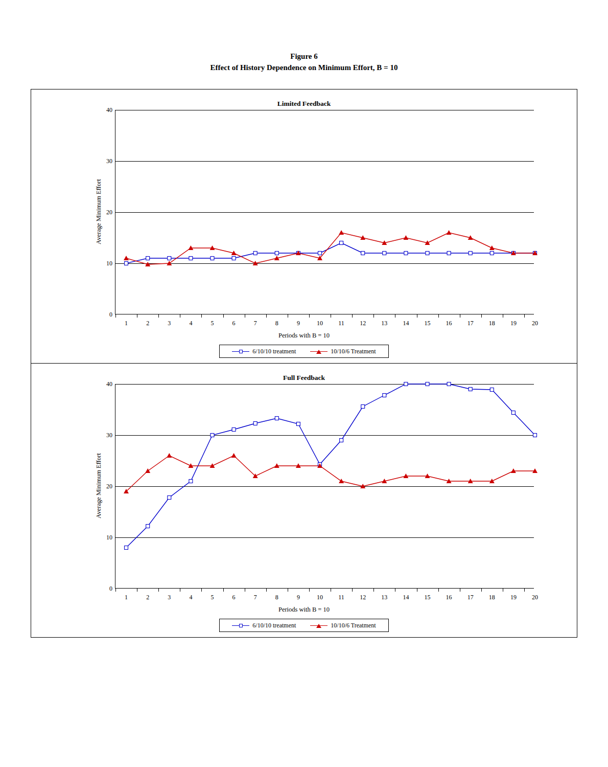Figure 6
Effect of History Dependence on Minimum Effort, B = 10
Limited Feedback
Average Minimum Effort
40
30
20
10
0
1
2
3
4
5
6
7
8
9
10
11
12
13
14
15
16
17
18
19
20
Periods with B = 10
6/10/10 treatment 10/10/6 Treatment
Full Feedback
Average Minimum Effort
40
30
20
10
0
1
2
3
4
5
6
7
8
9
10
11
12
13
14
15
16
17
18
19
20
Periods with B = 10
6/10/10 treatment 10/10/6 Treatment